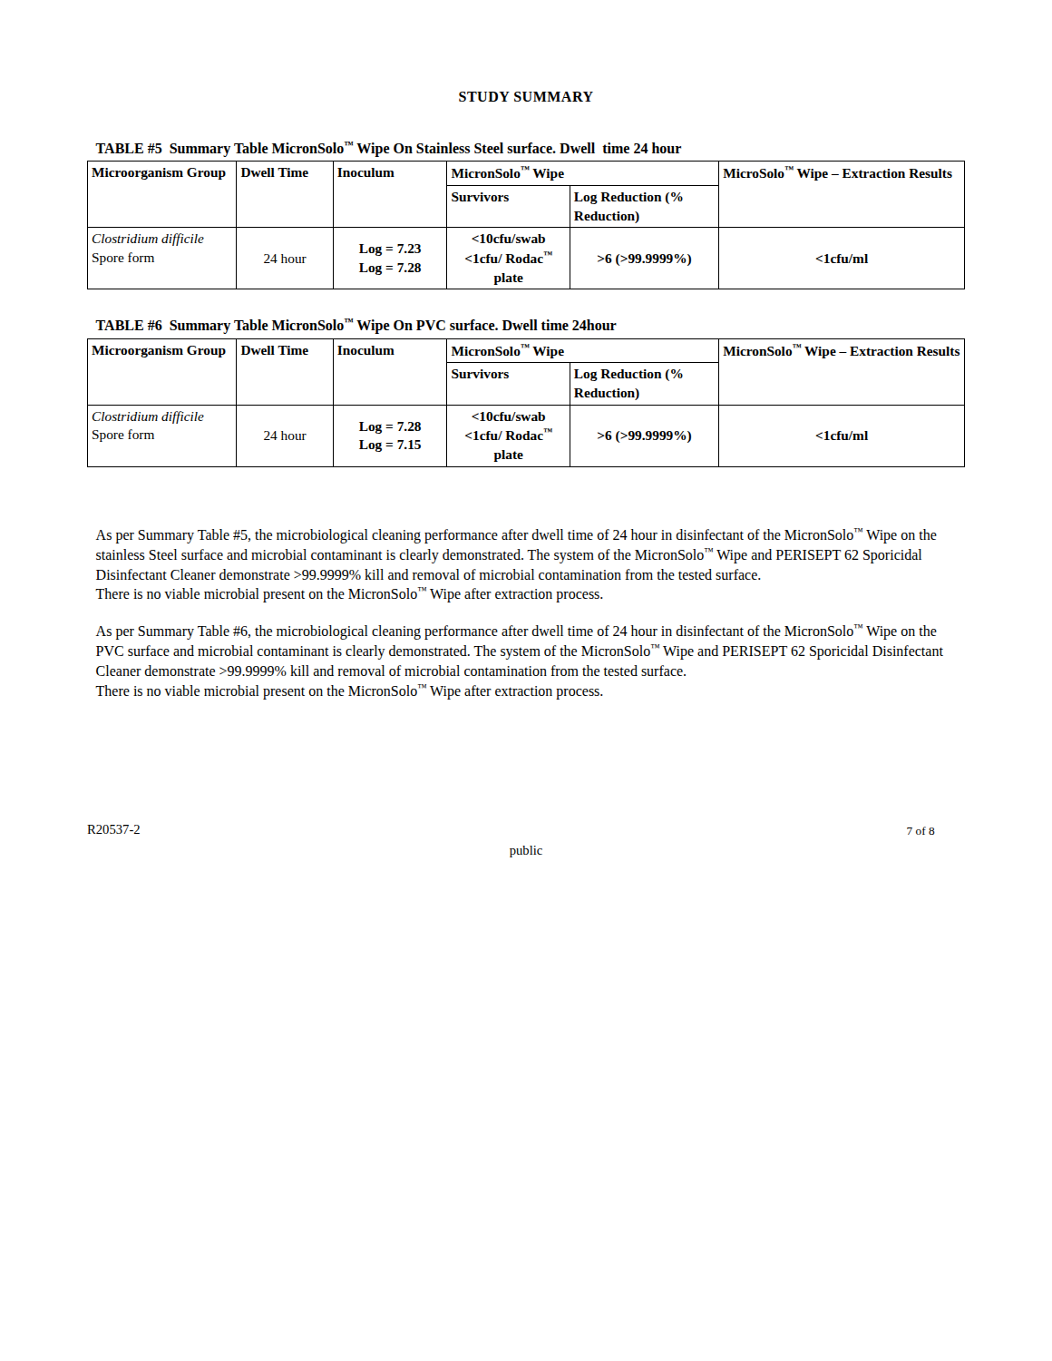STUDY SUMMARY
TABLE #5 Summary Table MicronSolo™ Wipe On Stainless Steel surface. Dwell time 24 hour
| Microorganism Group | Dwell Time | Inoculum | MicronSolo ™ Wipe | MicroSolo ™ Wipe – Extraction Results |
| --- | --- | --- | --- | --- |
| Survivors | Log Reduction (% Reduction) |
| Clostridium difficile Spore form | 24 hour | Log = 7.23 Log = 7.28 | <10cfu/swab <1cfu/ Rodac ™ plate | >6 (>99.9999%) | <1cfu/ml |
TABLE #6 Summary Table MicronSolo™ Wipe On PVC surface. Dwell time 24hour
| Microorganism Group | Dwell Time | Inoculum | MicronSolo ™ Wipe | MicronSolo ™ Wipe – Extraction Results |
| --- | --- | --- | --- | --- |
| Survivors | Log Reduction (% Reduction) |
| Clostridium difficile Spore form | 24 hour | Log = 7.28 Log = 7.15 | <10cfu/swab <1cfu/ Rodac ™ plate | >6 (>99.9999%) | <1cfu/ml |
As per Summary Table #5, the microbiological cleaning performance after dwell time of 24 hour in disinfectant of the MicronSolo™ Wipe on the stainless Steel surface and microbial contaminant is clearly demonstrated. The system of the MicronSolo™ Wipe and PERISEPT 62 Sporicidal Disinfectant Cleaner demonstrate >99.9999% kill and removal of microbial contamination from the tested surface.
There is no viable microbial present on the MicronSolo™ Wipe after extraction process.
As per Summary Table #6, the microbiological cleaning performance after dwell time of 24 hour in disinfectant of the MicronSolo™ Wipe on the PVC surface and microbial contaminant is clearly demonstrated. The system of the MicronSolo™ Wipe and PERISEPT 62 Sporicidal Disinfectant Cleaner demonstrate >99.9999% kill and removal of microbial contamination from the tested surface.
There is no viable microbial present on the MicronSolo™ Wipe after extraction process.
R20537-2 7 of 8
public